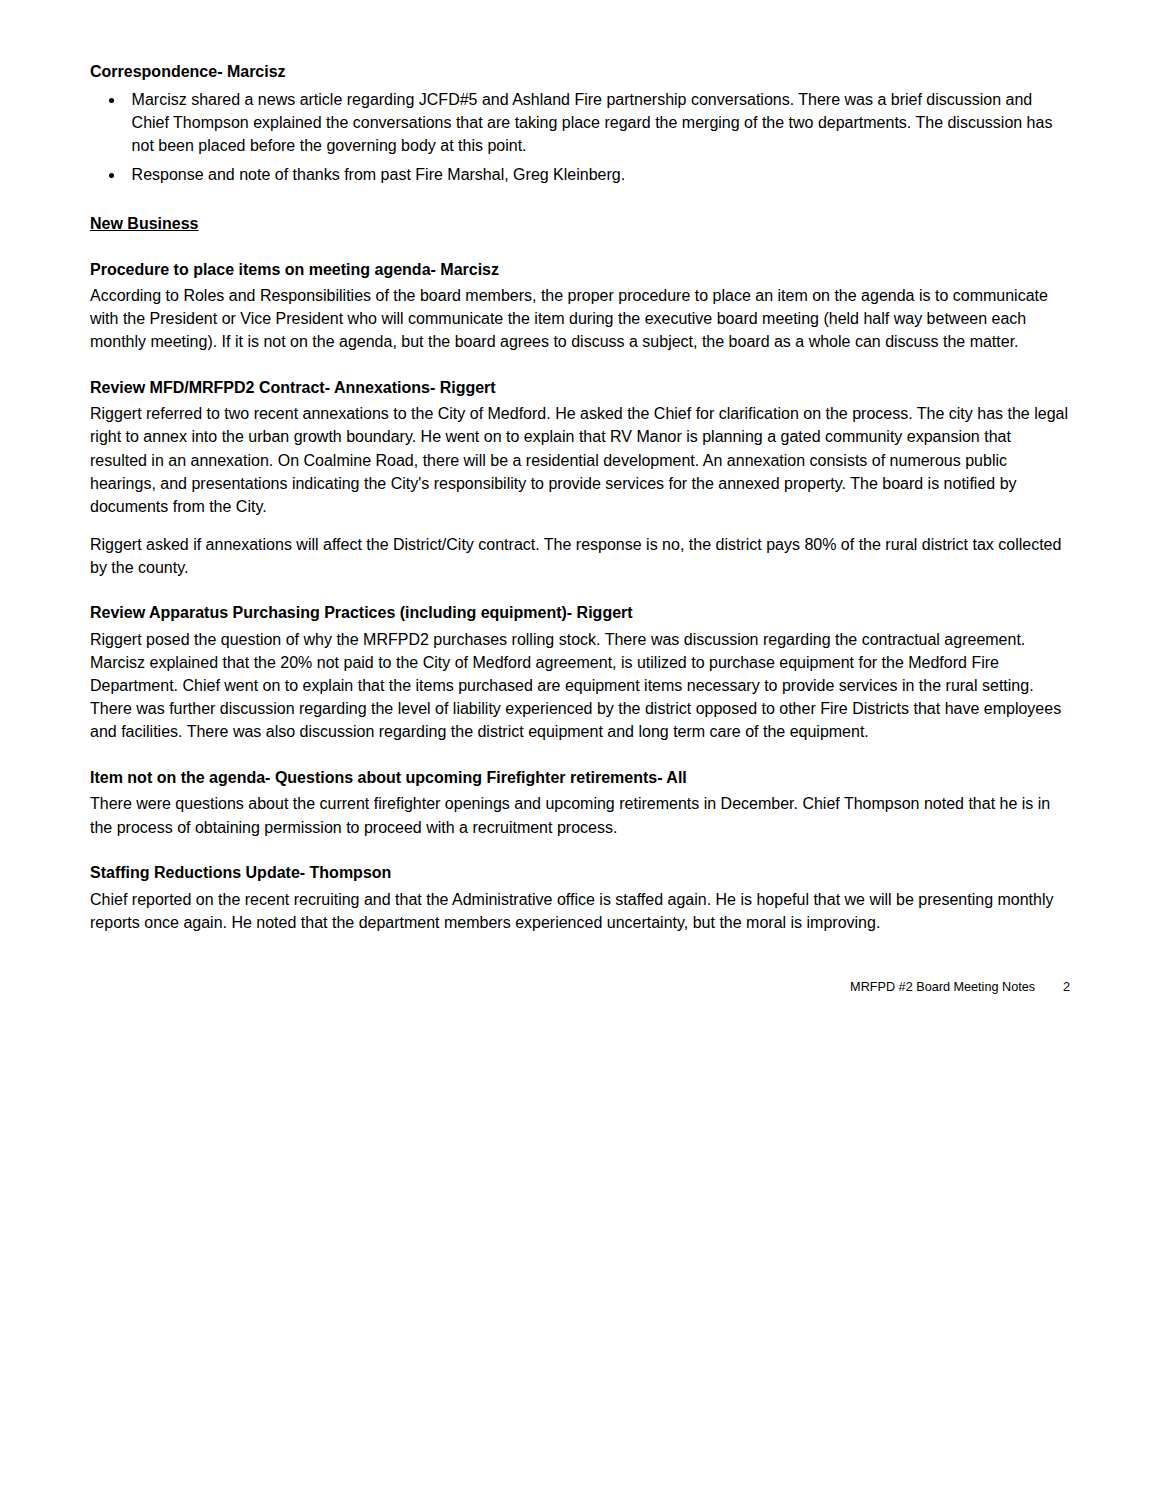Correspondence- Marcisz
Marcisz shared a news article regarding JCFD#5 and Ashland Fire partnership conversations. There was a brief discussion and Chief Thompson explained the conversations that are taking place regard the merging of the two departments. The discussion has not been placed before the governing body at this point.
Response and note of thanks from past Fire Marshal, Greg Kleinberg.
New Business
Procedure to place items on meeting agenda- Marcisz
According to Roles and Responsibilities of the board members, the proper procedure to place an item on the agenda is to communicate with the President or Vice President who will communicate the item during the executive board meeting (held half way between each monthly meeting). If it is not on the agenda, but the board agrees to discuss a subject, the board as a whole can discuss the matter.
Review MFD/MRFPD2 Contract- Annexations- Riggert
Riggert referred to two recent annexations to the City of Medford. He asked the Chief for clarification on the process. The city has the legal right to annex into the urban growth boundary. He went on to explain that RV Manor is planning a gated community expansion that resulted in an annexation. On Coalmine Road, there will be a residential development. An annexation consists of numerous public hearings, and presentations indicating the City's responsibility to provide services for the annexed property. The board is notified by documents from the City.
Riggert asked if annexations will affect the District/City contract. The response is no, the district pays 80% of the rural district tax collected by the county.
Review Apparatus Purchasing Practices (including equipment)- Riggert
Riggert posed the question of why the MRFPD2 purchases rolling stock. There was discussion regarding the contractual agreement. Marcisz explained that the 20% not paid to the City of Medford agreement, is utilized to purchase equipment for the Medford Fire Department. Chief went on to explain that the items purchased are equipment items necessary to provide services in the rural setting. There was further discussion regarding the level of liability experienced by the district opposed to other Fire Districts that have employees and facilities. There was also discussion regarding the district equipment and long term care of the equipment.
Item not on the agenda- Questions about upcoming Firefighter retirements- All
There were questions about the current firefighter openings and upcoming retirements in December. Chief Thompson noted that he is in the process of obtaining permission to proceed with a recruitment process.
Staffing Reductions Update- Thompson
Chief reported on the recent recruiting and that the Administrative office is staffed again. He is hopeful that we will be presenting monthly reports once again. He noted that the department members experienced uncertainty, but the moral is improving.
MRFPD #2 Board Meeting Notes2